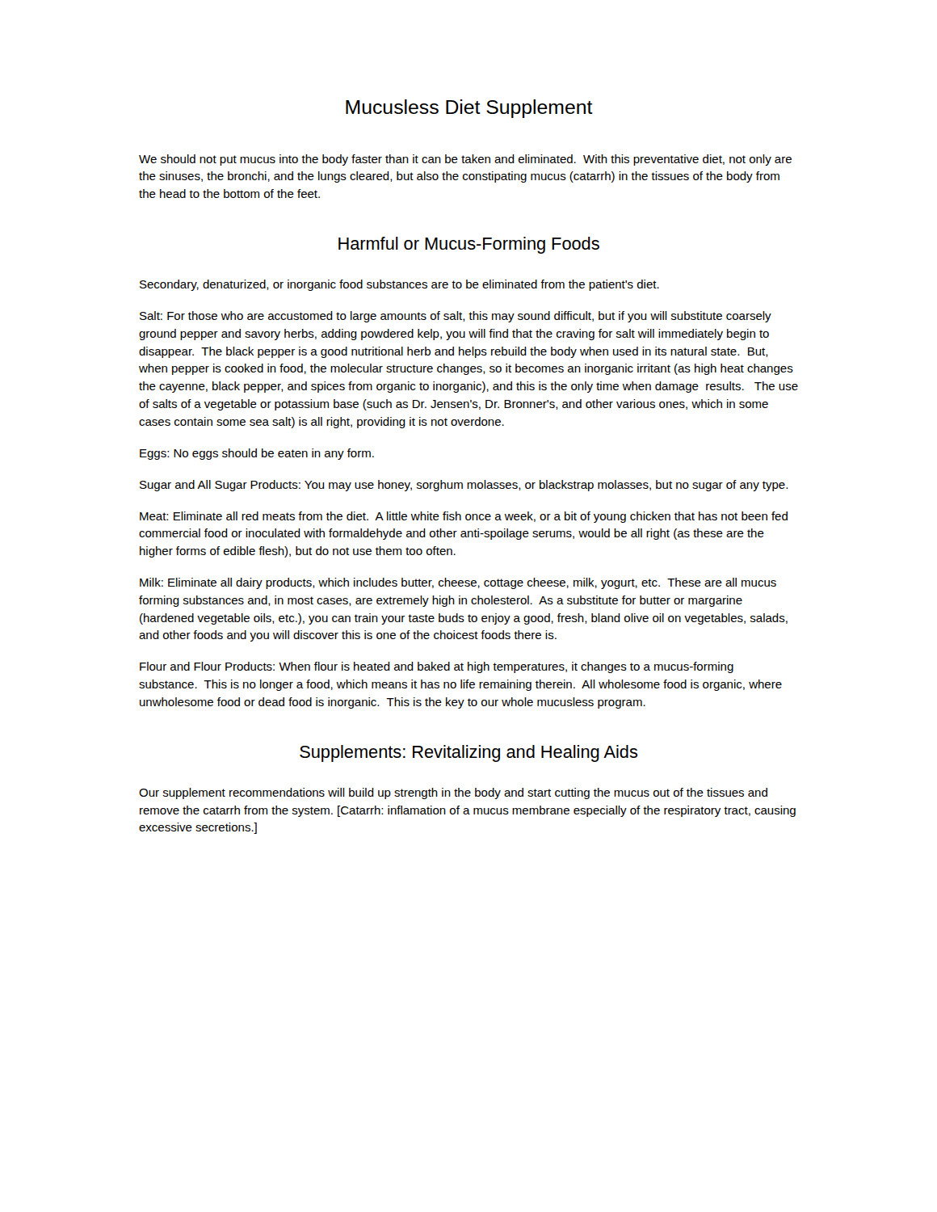Mucusless Diet Supplement
We should not put mucus into the body faster than it can be taken and eliminated. With this preventative diet, not only are the sinuses, the bronchi, and the lungs cleared, but also the constipating mucus (catarrh) in the tissues of the body from the head to the bottom of the feet.
Harmful or Mucus-Forming Foods
Secondary, denaturized, or inorganic food substances are to be eliminated from the patient's diet.
Salt: For those who are accustomed to large amounts of salt, this may sound difficult, but if you will substitute coarsely ground pepper and savory herbs, adding powdered kelp, you will find that the craving for salt will immediately begin to disappear. The black pepper is a good nutritional herb and helps rebuild the body when used in its natural state. But, when pepper is cooked in food, the molecular structure changes, so it becomes an inorganic irritant (as high heat changes the cayenne, black pepper, and spices from organic to inorganic), and this is the only time when damage results. The use of salts of a vegetable or potassium base (such as Dr. Jensen's, Dr. Bronner's, and other various ones, which in some cases contain some sea salt) is all right, providing it is not overdone.
Eggs: No eggs should be eaten in any form.
Sugar and All Sugar Products: You may use honey, sorghum molasses, or blackstrap molasses, but no sugar of any type.
Meat: Eliminate all red meats from the diet. A little white fish once a week, or a bit of young chicken that has not been fed commercial food or inoculated with formaldehyde and other anti-spoilage serums, would be all right (as these are the higher forms of edible flesh), but do not use them too often.
Milk: Eliminate all dairy products, which includes butter, cheese, cottage cheese, milk, yogurt, etc. These are all mucus forming substances and, in most cases, are extremely high in cholesterol. As a substitute for butter or margarine (hardened vegetable oils, etc.), you can train your taste buds to enjoy a good, fresh, bland olive oil on vegetables, salads, and other foods and you will discover this is one of the choicest foods there is.
Flour and Flour Products: When flour is heated and baked at high temperatures, it changes to a mucus-forming substance. This is no longer a food, which means it has no life remaining therein. All wholesome food is organic, where unwholesome food or dead food is inorganic. This is the key to our whole mucusless program.
Supplements: Revitalizing and Healing Aids
Our supplement recommendations will build up strength in the body and start cutting the mucus out of the tissues and remove the catarrh from the system. [Catarrh: inflamation of a mucus membrane especially of the respiratory tract, causing excessive secretions.]